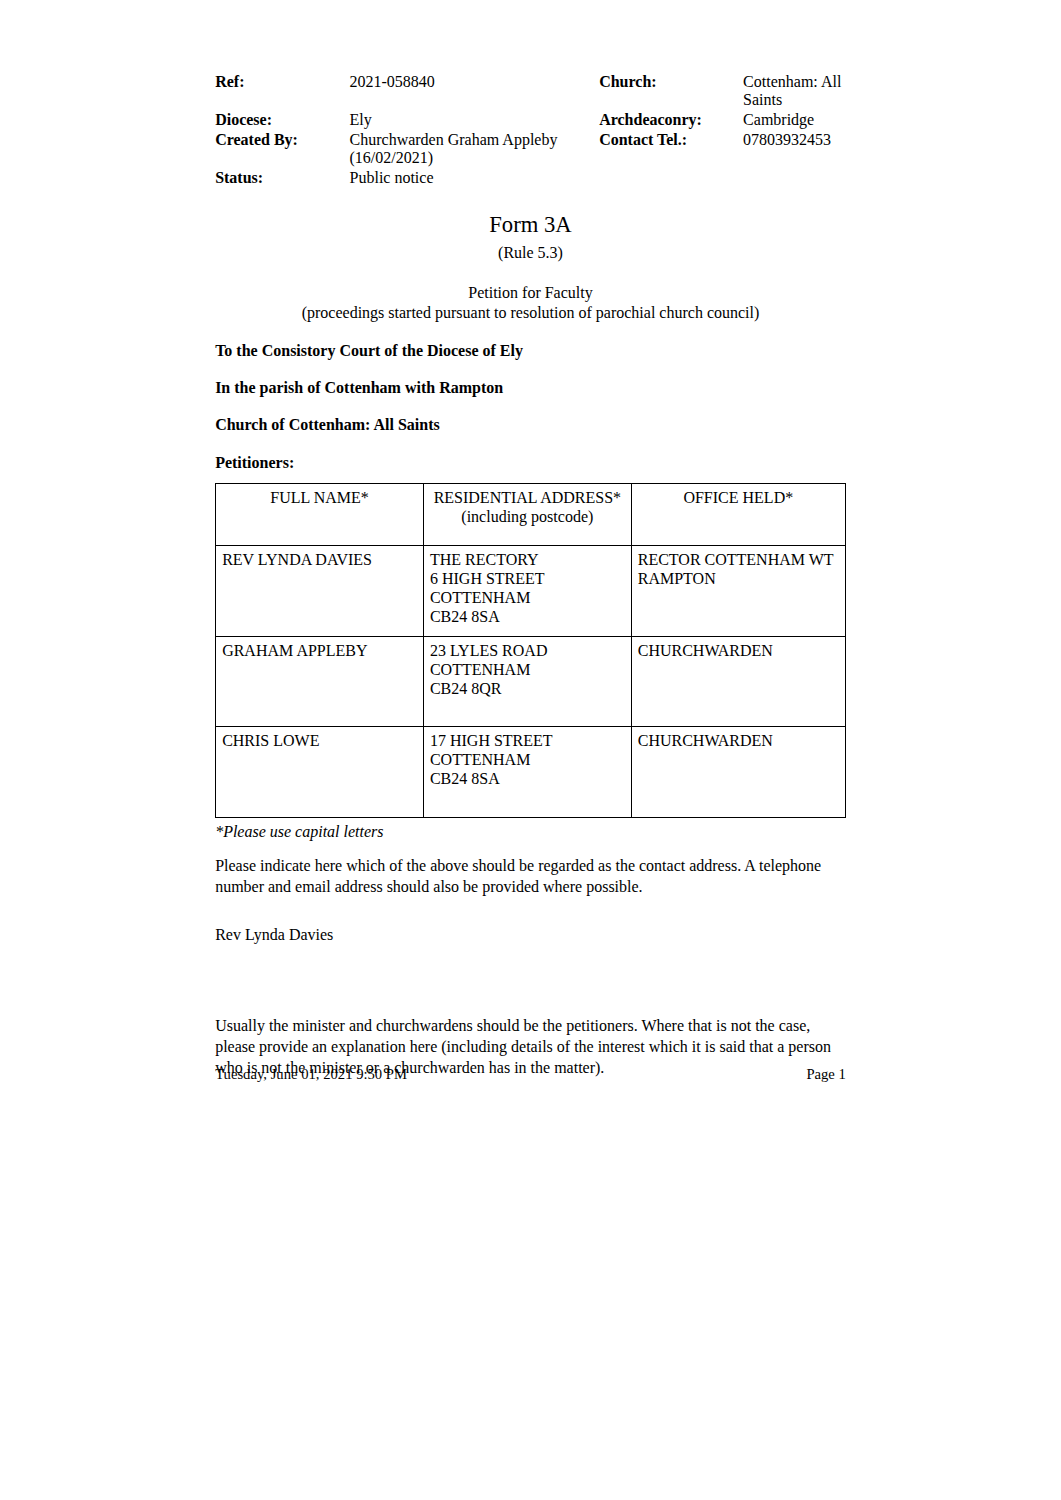| Ref: | 2021-058840 | Church: | Cottenham: All Saints |
| Diocese: | Ely | Archdeaconry: | Cambridge |
| Created By: | Churchwarden Graham Appleby (16/02/2021) | Contact Tel.: | 07803932453 |
| Status: | Public notice | | |
Form 3A
(Rule 5.3)
Petition for Faculty
(proceedings started pursuant to resolution of parochial church council)
To the Consistory Court of the Diocese of Ely
In the parish of Cottenham with Rampton
Church of Cottenham: All Saints
Petitioners:
| FULL NAME* | RESIDENTIAL ADDRESS* (including postcode) | OFFICE HELD* |
| --- | --- | --- |
| REV LYNDA DAVIES | THE RECTORY 6 HIGH STREET COTTENHAM CB24 8SA | RECTOR COTTENHAM WT RAMPTON |
| GRAHAM APPLEBY | 23 LYLES ROAD COTTENHAM CB24 8QR | CHURCHWARDEN |
| CHRIS LOWE | 17 HIGH STREET COTTENHAM CB24 8SA | CHURCHWARDEN |
*Please use capital letters
Please indicate here which of the above should be regarded as the contact address. A telephone number and email address should also be provided where possible.
Rev Lynda Davies
Usually the minister and churchwardens should be the petitioners. Where that is not the case, please provide an explanation here (including details of the interest which it is said that a person who is not the minister or a churchwarden has in the matter).
Tuesday, June 01, 2021 9:50 PM Page 1